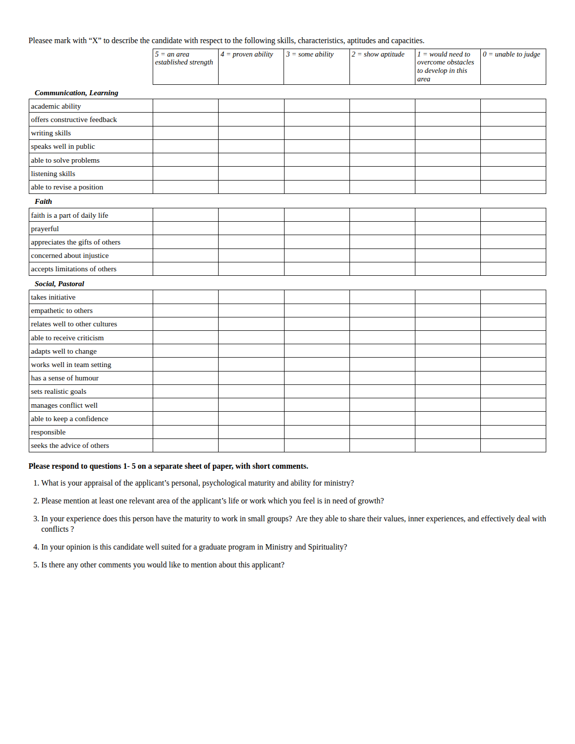Pleasee mark with “X” to describe the candidate with respect to the following skills, characteristics, aptitudes and capacities.
| | 5 = an area established strength | 4 = proven ability | 3 = some ability | 2 = show aptitude | 1 = would need to overcome obstacles to develop in this area | 0 = unable to judge |
| Communication, Learning |
| academic ability | | | | | | |
| offers constructive feedback | | | | | | |
| writing skills | | | | | | |
| speaks well in public | | | | | | |
| able to solve problems | | | | | | |
| listening skills | | | | | | |
| able to revise a position | | | | | | |
| Faith |
| faith is a part of daily life | | | | | | |
| prayerful | | | | | | |
| appreciates the gifts of others | | | | | | |
| concerned about injustice | | | | | | |
| accepts limitations of others | | | | | | |
| Social, Pastoral |
| takes initiative | | | | | | |
| empathetic to others | | | | | | |
| relates well to other cultures | | | | | | |
| able to receive criticism | | | | | | |
| adapts well to change | | | | | | |
| works well in team setting | | | | | | |
| has a sense of humour | | | | | | |
| sets realistic goals | | | | | | |
| manages conflict well | | | | | | |
| able to keep a confidence | | | | | | |
| responsible | | | | | | |
| seeks the advice of others | | | | | | |
Please respond to questions 1- 5 on a separate sheet of paper, with short comments.
What is your appraisal of the applicant’s personal, psychological maturity and ability for ministry?
Please mention at least one relevant area of the applicant’s life or work which you feel is in need of growth?
In your experience does this person have the maturity to work in small groups? Are they able to share their values, inner experiences, and effectively deal with conflicts ?
In your opinion is this candidate well suited for a graduate program in Ministry and Spirituality?
Is there any other comments you would like to mention about this applicant?